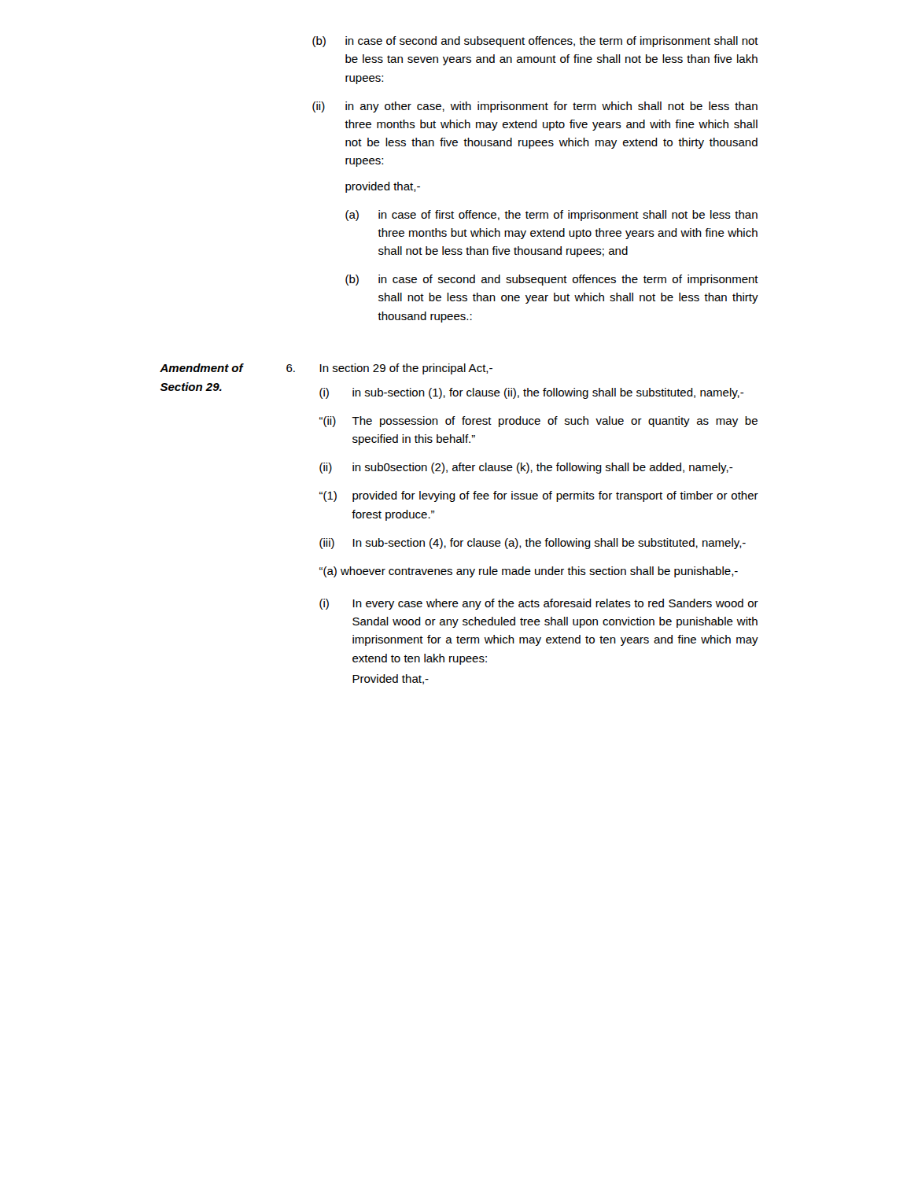(b)
in case of second and subsequent offences, the term of imprisonment shall not be less tan seven years and an amount of fine shall not be less than five lakh rupees:
(ii)
in any other case, with imprisonment for term which shall not be less than three months but which may extend upto five years and with fine which shall not be less than five thousand rupees which may extend to thirty thousand rupees:
provided that,-
(a)
in case of first offence, the term of imprisonment shall not be less than three months but which may extend upto three years and with fine which shall not be less than five thousand rupees; and
(b)
in case of second and subsequent offences the term of imprisonment shall not be less than one year but which shall not be less than thirty thousand rupees.:
Amendment of Section 29.
6.
In section 29 of the principal Act,-
(i)
in sub-section (1), for clause (ii), the following shall be substituted, namely,-
“(ii)
The possession of forest produce of such value or quantity as may be specified in this behalf.”
(ii)
in sub0section (2), after clause (k), the following shall be added, namely,-
“(1)
provided for levying of fee for issue of permits for transport of timber or other forest produce.”
(iii)
In sub-section (4), for clause (a), the following shall be substituted, namely,-
“(a) whoever contravenes any rule made under this section shall be punishable,-
(i)
In every case where any of the acts aforesaid relates to red Sanders wood or Sandal wood or any scheduled tree shall upon conviction be punishable with imprisonment for a term which may extend to ten years and fine which may extend to ten lakh rupees:
Provided that,-